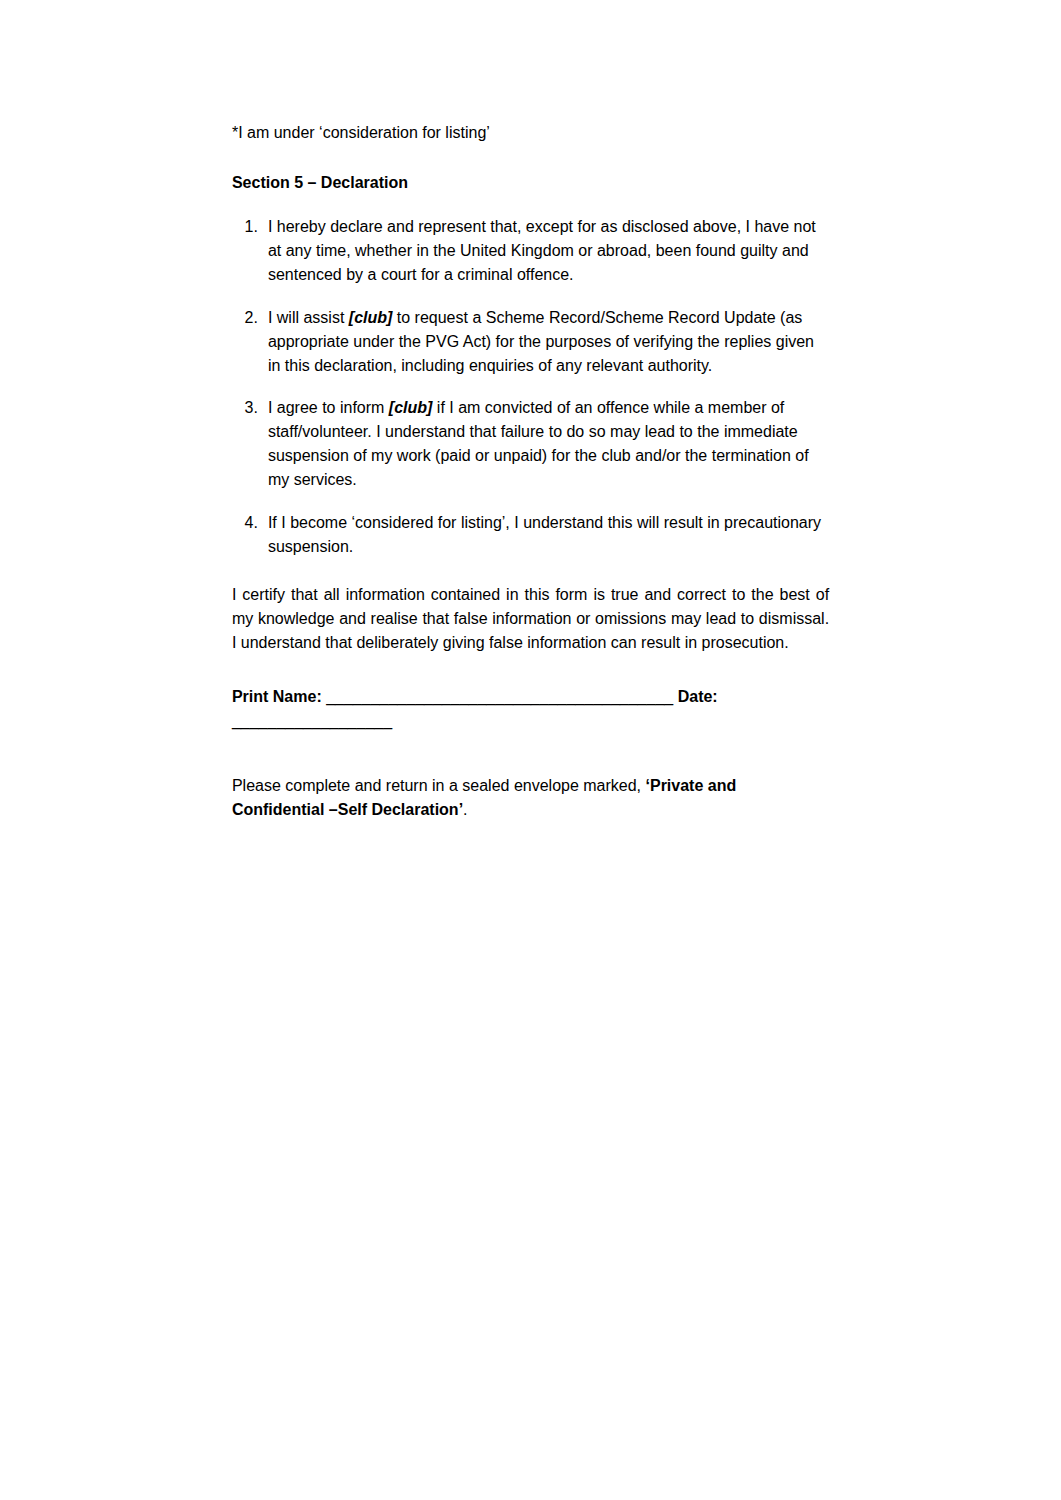*I am under ‘consideration for listing’
Section 5 – Declaration
I hereby declare and represent that, except for as disclosed above, I have not at any time, whether in the United Kingdom or abroad, been found guilty and sentenced by a court for a criminal offence.
I will assist [club] to request a Scheme Record/Scheme Record Update (as appropriate under the PVG Act) for the purposes of verifying the replies given in this declaration, including enquiries of any relevant authority.
I agree to inform [club] if I am convicted of an offence while a member of staff/volunteer. I understand that failure to do so may lead to the immediate suspension of my work (paid or unpaid) for the club and/or the termination of my services.
If I become ‘considered for listing’, I understand this will result in precautionary suspension.
I certify that all information contained in this form is true and correct to the best of my knowledge and realise that false information or omissions may lead to dismissal. I understand that deliberately giving false information can result in prosecution.
Print Name: _______________________________________ Date: __________________
Please complete and return in a sealed envelope marked, ‘Private and Confidential –Self Declaration’.